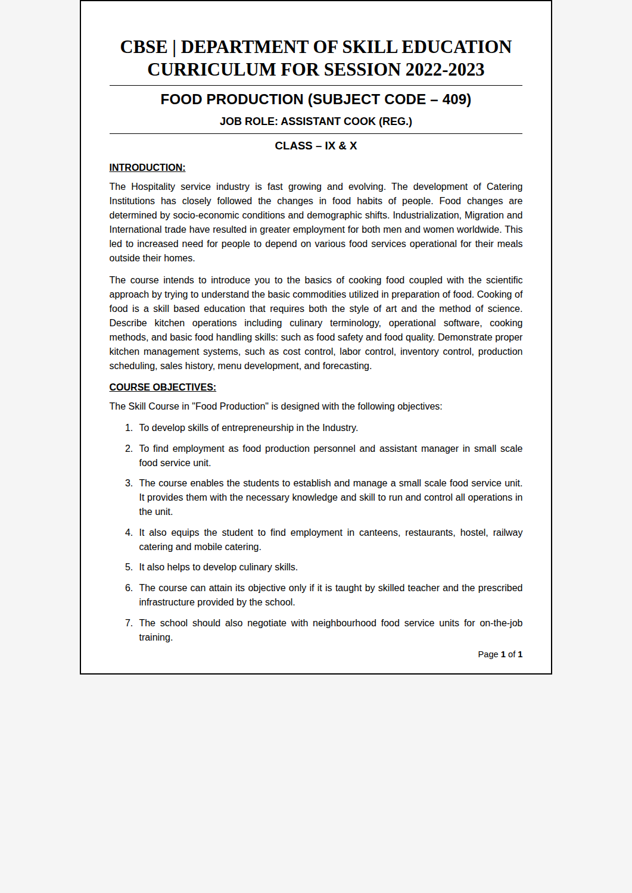CBSE | DEPARTMENT OF SKILL EDUCATION CURRICULUM FOR SESSION 2022-2023
FOOD PRODUCTION (SUBJECT CODE – 409)
JOB ROLE: ASSISTANT COOK (REG.)
CLASS – IX & X
INTRODUCTION:
The Hospitality service industry is fast growing and evolving. The development of Catering Institutions has closely followed the changes in food habits of people. Food changes are determined by socio-economic conditions and demographic shifts. Industrialization, Migration and International trade have resulted in greater employment for both men and women worldwide. This led to increased need for people to depend on various food services operational for their meals outside their homes.
The course intends to introduce you to the basics of cooking food coupled with the scientific approach by trying to understand the basic commodities utilized in preparation of food. Cooking of food is a skill based education that requires both the style of art and the method of science. Describe kitchen operations including culinary terminology, operational software, cooking methods, and basic food handling skills: such as food safety and food quality. Demonstrate proper kitchen management systems, such as cost control, labor control, inventory control, production scheduling, sales history, menu development, and forecasting.
COURSE OBJECTIVES:
The Skill Course in "Food Production" is designed with the following objectives:
To develop skills of entrepreneurship in the Industry.
To find employment as food production personnel and assistant manager in small scale food service unit.
The course enables the students to establish and manage a small scale food service unit. It provides them with the necessary knowledge and skill to run and control all operations in the unit.
It also equips the student to find employment in canteens, restaurants, hostel, railway catering and mobile catering.
It also helps to develop culinary skills.
The course can attain its objective only if it is taught by skilled teacher and the prescribed infrastructure provided by the school.
The school should also negotiate with neighbourhood food service units for on-the-job training.
Page 1 of 1